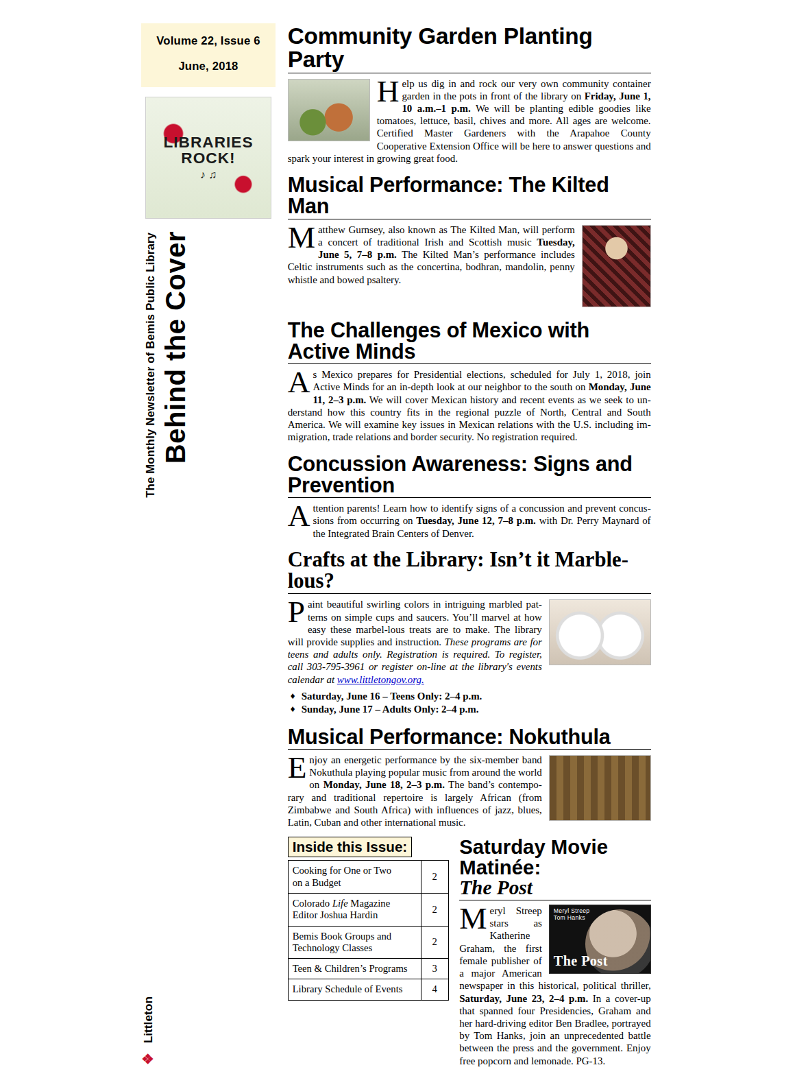Volume 22, Issue 6 June, 2018
LIBRARIES ROCK! ♪ ♫
Behind the Cover
The Monthly Newsletter of Bemis Public Library
❖ Littleton
Community Garden Planting Party
Help us dig in and rock our very own community container garden in the pots in front of the library on Friday, June 1, 10 a.m.–1 p.m. We will be planting edible goodies like tomatoes, lettuce, basil, chives and more. All ages are welcome. Certified Master Gardeners with the Arapahoe County Cooperative Extension Office will be here to answer questions and spark your interest in growing great food.
Musical Performance: The Kilted Man
Matthew Gurnsey, also known as The Kilted Man, will perform a concert of traditional Irish and Scottish music Tuesday, June 5, 7–8 p.m. The Kilted Man’s performance includes Celtic instruments such as the concertina, bodhran, mandolin, penny whistle and bowed psaltery.
The Challenges of Mexico with Active Minds
As Mexico prepares for Presidential elections, scheduled for July 1, 2018, join Active Minds for an in-depth look at our neighbor to the south on Monday, June 11, 2–3 p.m. We will cover Mexican history and recent events as we seek to understand how this country fits in the regional puzzle of North, Central and South America. We will examine key issues in Mexican relations with the U.S. including immigration, trade relations and border security. No registration required.
Concussion Awareness: Signs and Prevention
Attention parents! Learn how to identify signs of a concussion and prevent concussions from occurring on Tuesday, June 12, 7–8 p.m. with Dr. Perry Maynard of the Integrated Brain Centers of Denver.
Crafts at the Library: Isn’t it Marble-lous?
Paint beautiful swirling colors in intriguing marbled patterns on simple cups and saucers. You’ll marvel at how easy these marbel-lous treats are to make. The library will provide supplies and instruction. These programs are for teens and adults only. Registration is required. To register, call 303-795-3961 or register on-line at the library's events calendar at www.littletongov.org.
Saturday, June 16 – Teens Only: 2–4 p.m.
Sunday, June 17 – Adults Only: 2–4 p.m.
Musical Performance: Nokuthula
Enjoy an energetic performance by the six-member band Nokuthula playing popular music from around the world on Monday, June 18, 2–3 p.m. The band’s contemporary and traditional repertoire is largely African (from Zimbabwe and South Africa) with influences of jazz, blues, Latin, Cuban and other international music.
Inside this Issue:
| Cooking for One or Two on a Budget | 2 |
| Colorado Life Magazine Editor Joshua Hardin | 2 |
| Bemis Book Groups and Technology Classes | 2 |
| Teen & Children’s Programs | 3 |
| Library Schedule of Events | 4 |
Saturday Movie Matinée:The Post
Meryl Streep
Tom Hanks The Post
Meryl Streep stars as Katherine Graham, the first female publisher of a major American newspaper in this historical, political thriller, Saturday, June 23, 2–4 p.m. In a cover-up that spanned four Presidencies, Graham and her hard-driving editor Ben Bradlee, portrayed by Tom Hanks, join an unprecedented battle between the press and the government. Enjoy free popcorn and lemonade. PG-13.